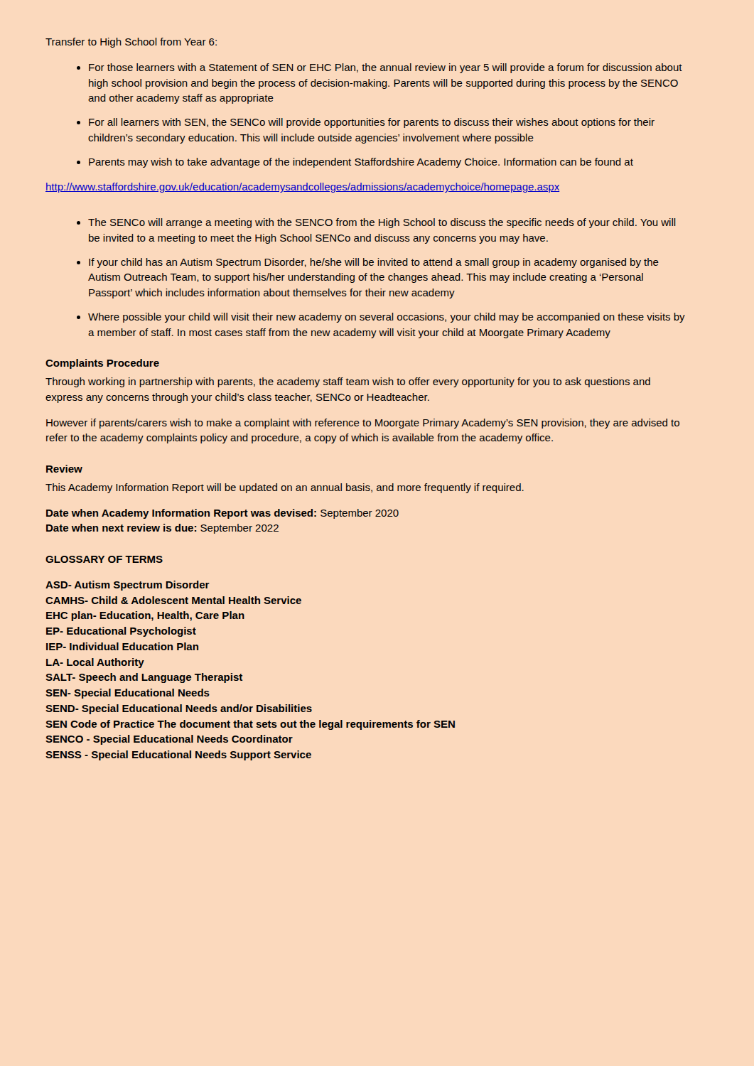Transfer to High School from Year 6:
For those learners with a Statement of SEN or EHC Plan, the annual review in year 5 will provide a forum for discussion about high school provision and begin the process of decision-making. Parents will be supported during this process by the SENCO and other academy staff as appropriate
For all learners with SEN, the SENCo will provide opportunities for parents to discuss their wishes about options for their children’s secondary education. This will include outside agencies’ involvement where possible
Parents may wish to take advantage of the independent Staffordshire Academy Choice. Information can be found at
http://www.staffordshire.gov.uk/education/academysandcolleges/admissions/academychoice/homepage.aspx
The SENCo will arrange a meeting with the SENCO from the High School to discuss the specific needs of your child. You will be invited to a meeting to meet the High School SENCo and discuss any concerns you may have.
If your child has an Autism Spectrum Disorder, he/she will be invited to attend a small group in academy organised by the Autism Outreach Team, to support his/her understanding of the changes ahead. This may include creating a ‘Personal Passport’ which includes information about themselves for their new academy
Where possible your child will visit their new academy on several occasions, your child may be accompanied on these visits by a member of staff. In most cases staff from the new academy will visit your child at Moorgate Primary Academy
Complaints Procedure
Through working in partnership with parents, the academy staff team wish to offer every opportunity for you to ask questions and express any concerns through your child’s class teacher, SENCo or Headteacher.
However if parents/carers wish to make a complaint with reference to Moorgate Primary Academy’s SEN provision, they are advised to refer to the academy complaints policy and procedure, a copy of which is available from the academy office.
Review
This Academy Information Report will be updated on an annual basis, and more frequently if required.
Date when Academy Information Report was devised: September 2020
Date when next review is due: September 2022
GLOSSARY OF TERMS
ASD- Autism Spectrum Disorder
CAMHS- Child & Adolescent Mental Health Service
EHC plan- Education, Health, Care Plan
EP- Educational Psychologist
IEP- Individual Education Plan
LA- Local Authority
SALT- Speech and Language Therapist
SEN- Special Educational Needs
SEND- Special Educational Needs and/or Disabilities
SEN Code of Practice The document that sets out the legal requirements for SEN
SENCO - Special Educational Needs Coordinator
SENSS - Special Educational Needs Support Service